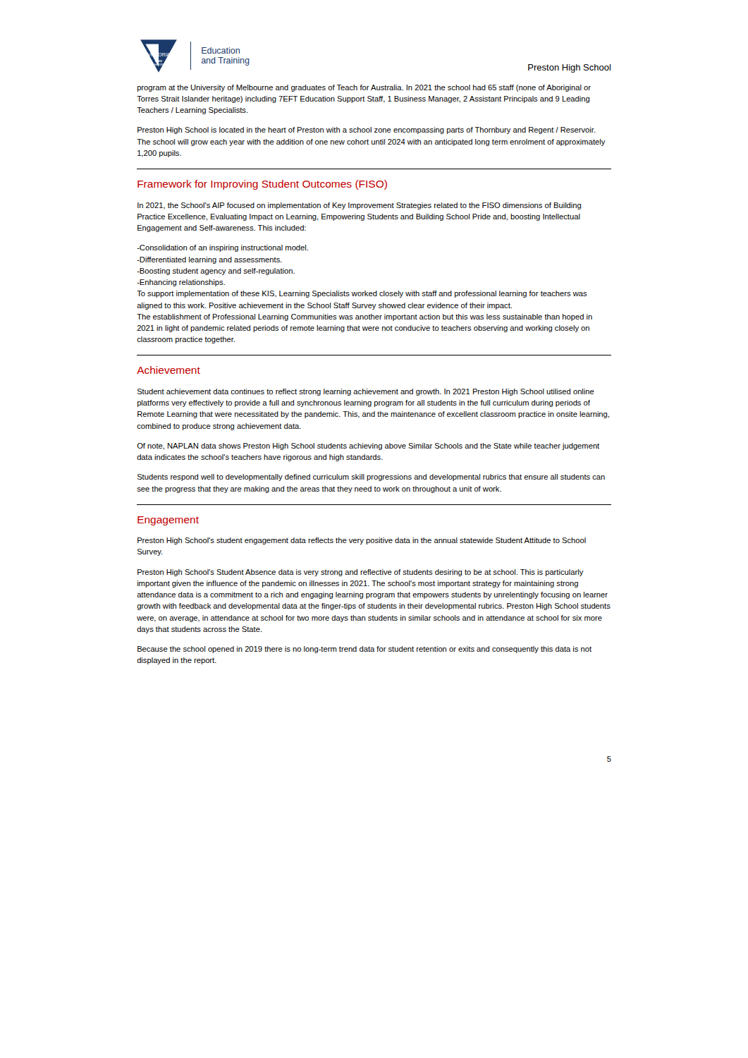VICTORIA State Government
Education
and Training
Preston High School
program at the University of Melbourne and graduates of Teach for Australia. In 2021 the school had 65 staff (none of Aboriginal or Torres Strait Islander heritage) including 7EFT Education Support Staff, 1 Business Manager, 2 Assistant Principals and 9 Leading Teachers / Learning Specialists.
Preston High School is located in the heart of Preston with a school zone encompassing parts of Thornbury and Regent / Reservoir. The school will grow each year with the addition of one new cohort until 2024 with an anticipated long term enrolment of approximately 1,200 pupils.
Framework for Improving Student Outcomes (FISO)
In 2021, the School's AIP focused on implementation of Key Improvement Strategies related to the FISO dimensions of Building Practice Excellence, Evaluating Impact on Learning, Empowering Students and Building School Pride and, boosting Intellectual Engagement and Self-awareness. This included:
-Consolidation of an inspiring instructional model.
-Differentiated learning and assessments.
-Boosting student agency and self-regulation.
-Enhancing relationships.
To support implementation of these KIS, Learning Specialists worked closely with staff and professional learning for teachers was aligned to this work. Positive achievement in the School Staff Survey showed clear evidence of their impact.
The establishment of Professional Learning Communities was another important action but this was less sustainable than hoped in 2021 in light of pandemic related periods of remote learning that were not conducive to teachers observing and working closely on classroom practice together.
Achievement
Student achievement data continues to reflect strong learning achievement and growth. In 2021 Preston High School utilised online platforms very effectively to provide a full and synchronous learning program for all students in the full curriculum during periods of Remote Learning that were necessitated by the pandemic. This, and the maintenance of excellent classroom practice in onsite learning, combined to produce strong achievement data.
Of note, NAPLAN data shows Preston High School students achieving above Similar Schools and the State while teacher judgement data indicates the school's teachers have rigorous and high standards.
Students respond well to developmentally defined curriculum skill progressions and developmental rubrics that ensure all students can see the progress that they are making and the areas that they need to work on throughout a unit of work.
Engagement
Preston High School's student engagement data reflects the very positive data in the annual statewide Student Attitude to School Survey.
Preston High School's Student Absence data is very strong and reflective of students desiring to be at school. This is particularly important given the influence of the pandemic on illnesses in 2021. The school's most important strategy for maintaining strong attendance data is a commitment to a rich and engaging learning program that empowers students by unrelentingly focusing on learner growth with feedback and developmental data at the finger-tips of students in their developmental rubrics. Preston High School students were, on average, in attendance at school for two more days than students in similar schools and in attendance at school for six more days that students across the State.
Because the school opened in 2019 there is no long-term trend data for student retention or exits and consequently this data is not displayed in the report.
5